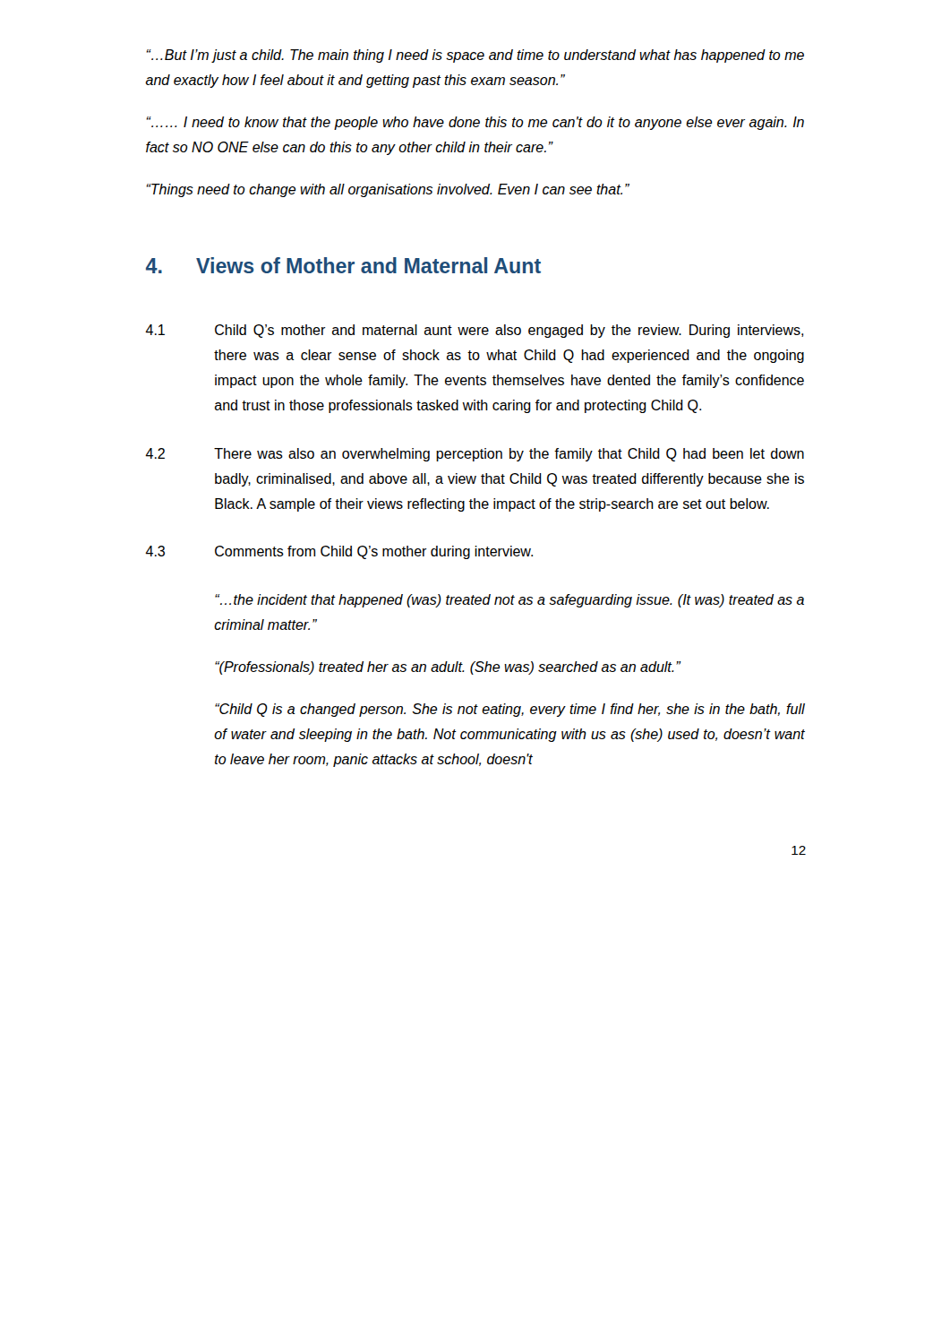“…But I’m just a child. The main thing I need is space and time to understand what has happened to me and exactly how I feel about it and getting past this exam season.”
“…… I need to know that the people who have done this to me can't do it to anyone else ever again. In fact so NO ONE else can do this to any other child in their care.”
“Things need to change with all organisations involved. Even I can see that.”
4. Views of Mother and Maternal Aunt
4.1
Child Q’s mother and maternal aunt were also engaged by the review. During interviews, there was a clear sense of shock as to what Child Q had experienced and the ongoing impact upon the whole family. The events themselves have dented the family’s confidence and trust in those professionals tasked with caring for and protecting Child Q.
4.2
There was also an overwhelming perception by the family that Child Q had been let down badly, criminalised, and above all, a view that Child Q was treated differently because she is Black. A sample of their views reflecting the impact of the strip-search are set out below.
4.3
Comments from Child Q’s mother during interview.
“…the incident that happened (was) treated not as a safeguarding issue. (It was) treated as a criminal matter.”
“(Professionals) treated her as an adult. (She was) searched as an adult.”
“Child Q is a changed person. She is not eating, every time I find her, she is in the bath, full of water and sleeping in the bath. Not communicating with us as (she) used to, doesn’t want to leave her room, panic attacks at school, doesn't
12